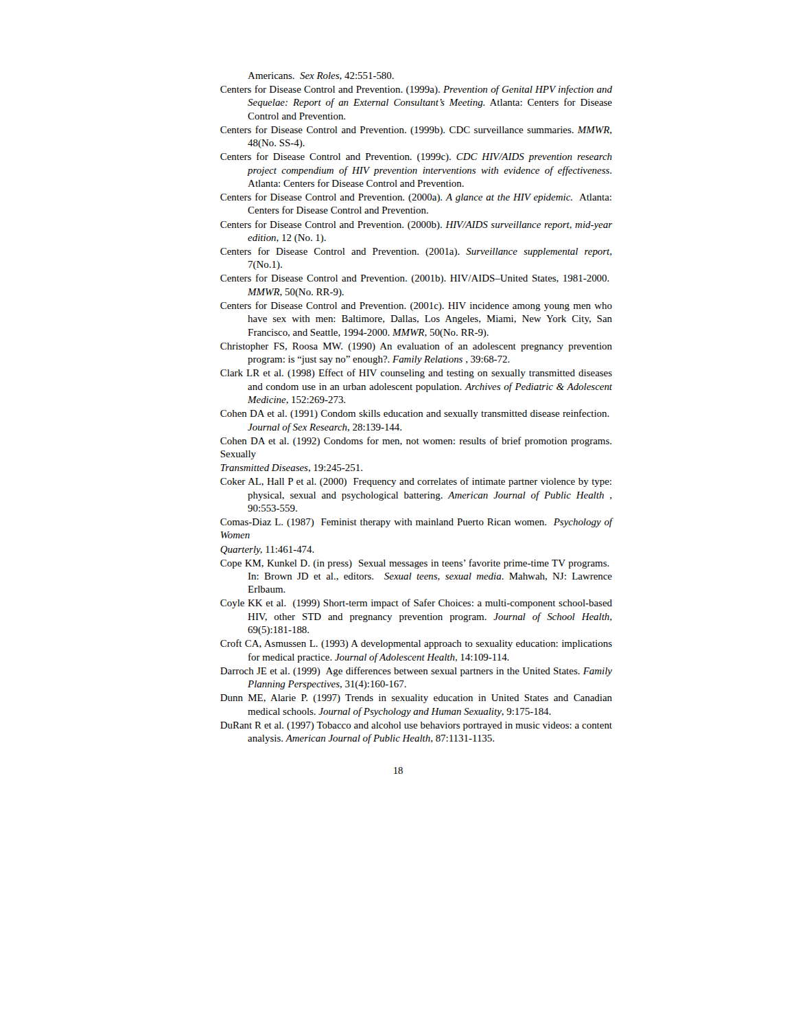Americans. Sex Roles, 42:551-580.
Centers for Disease Control and Prevention. (1999a). Prevention of Genital HPV infection and Sequelae: Report of an External Consultant’s Meeting. Atlanta: Centers for Disease Control and Prevention.
Centers for Disease Control and Prevention. (1999b). CDC surveillance summaries. MMWR, 48(No. SS-4).
Centers for Disease Control and Prevention. (1999c). CDC HIV/AIDS prevention research project compendium of HIV prevention interventions with evidence of effectiveness. Atlanta: Centers for Disease Control and Prevention.
Centers for Disease Control and Prevention. (2000a). A glance at the HIV epidemic. Atlanta: Centers for Disease Control and Prevention.
Centers for Disease Control and Prevention. (2000b). HIV/AIDS surveillance report, mid-year edition, 12 (No. 1).
Centers for Disease Control and Prevention. (2001a). Surveillance supplemental report, 7(No.1).
Centers for Disease Control and Prevention. (2001b). HIV/AIDS–United States, 1981-2000. MMWR, 50(No. RR-9).
Centers for Disease Control and Prevention. (2001c). HIV incidence among young men who have sex with men: Baltimore, Dallas, Los Angeles, Miami, New York City, San Francisco, and Seattle, 1994-2000. MMWR, 50(No. RR-9).
Christopher FS, Roosa MW. (1990) An evaluation of an adolescent pregnancy prevention program: is “just say no” enough?. Family Relations , 39:68-72.
Clark LR et al. (1998) Effect of HIV counseling and testing on sexually transmitted diseases and condom use in an urban adolescent population. Archives of Pediatric & Adolescent Medicine, 152:269-273.
Cohen DA et al. (1991) Condom skills education and sexually transmitted disease reinfection. Journal of Sex Research, 28:139-144.
Cohen DA et al. (1992) Condoms for men, not women: results of brief promotion programs. Sexually
Transmitted Diseases, 19:245-251.
Coker AL, Hall P et al. (2000) Frequency and correlates of intimate partner violence by type: physical, sexual and psychological battering. American Journal of Public Health , 90:553-559.
Comas-Diaz L. (1987) Feminist therapy with mainland Puerto Rican women. Psychology of Women
Quarterly, 11:461-474.
Cope KM, Kunkel D. (in press) Sexual messages in teens’ favorite prime-time TV programs. In: Brown JD et al., editors. Sexual teens, sexual media. Mahwah, NJ: Lawrence Erlbaum.
Coyle KK et al. (1999) Short-term impact of Safer Choices: a multi-component school-based HIV, other STD and pregnancy prevention program. Journal of School Health, 69(5):181-188.
Croft CA, Asmussen L. (1993) A developmental approach to sexuality education: implications for medical practice. Journal of Adolescent Health, 14:109-114.
Darroch JE et al. (1999) Age differences between sexual partners in the United States. Family Planning Perspectives, 31(4):160-167.
Dunn ME, Alarie P. (1997) Trends in sexuality education in United States and Canadian medical schools. Journal of Psychology and Human Sexuality, 9:175-184.
DuRant R et al. (1997) Tobacco and alcohol use behaviors portrayed in music videos: a content analysis. American Journal of Public Health, 87:1131-1135.
18